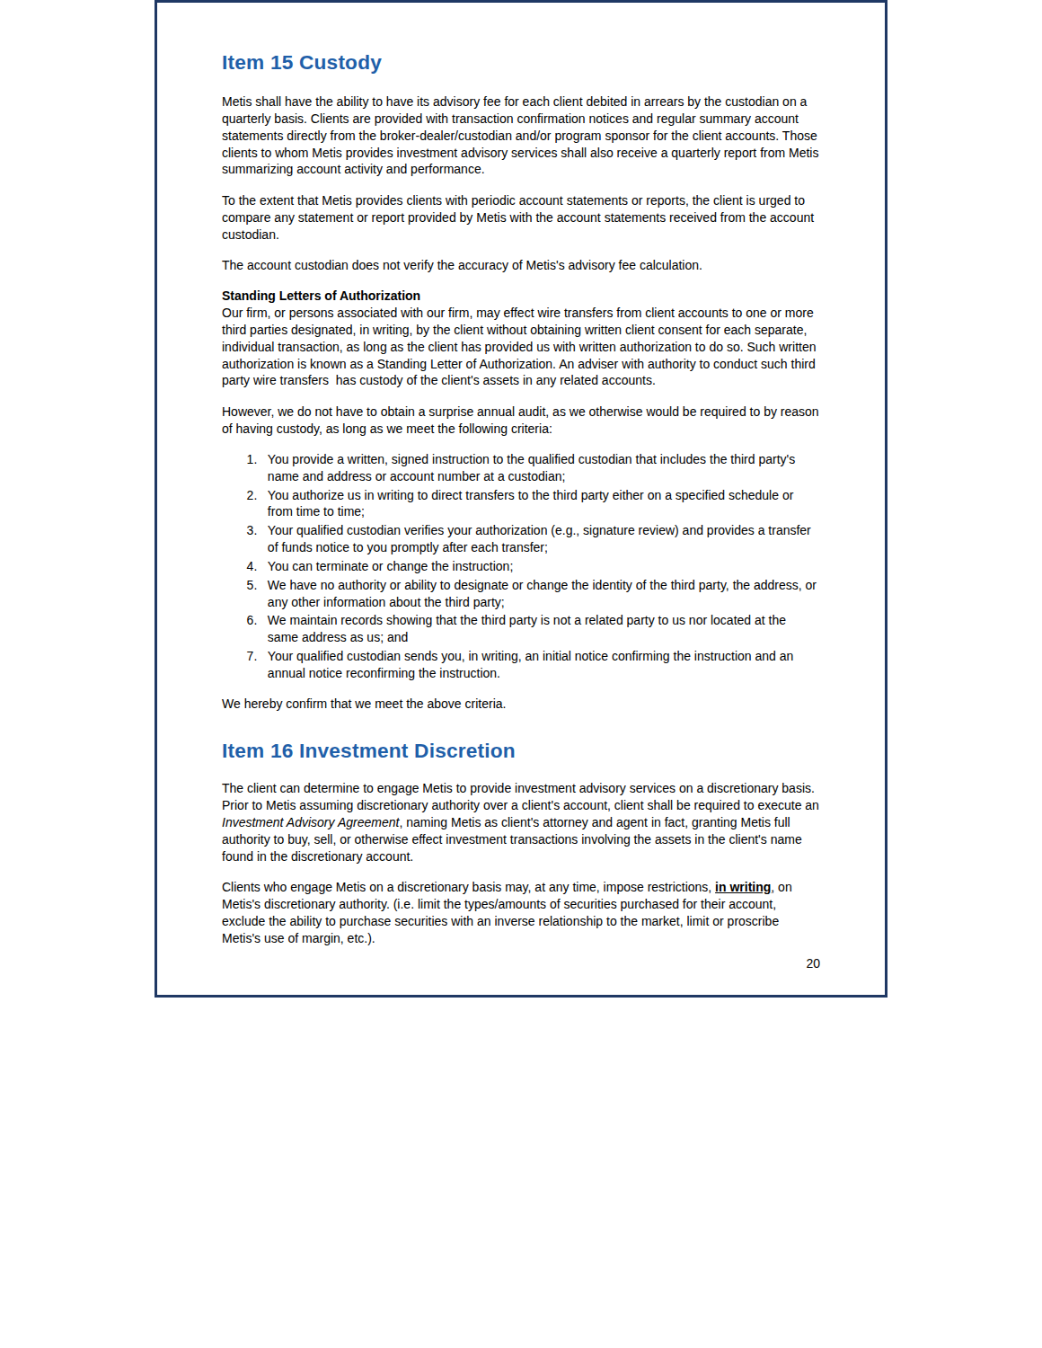Item 15 Custody
Metis shall have the ability to have its advisory fee for each client debited in arrears by the custodian on a quarterly basis. Clients are provided with transaction confirmation notices and regular summary account statements directly from the broker-dealer/custodian and/or program sponsor for the client accounts. Those clients to whom Metis provides investment advisory services shall also receive a quarterly report from Metis summarizing account activity and performance.
To the extent that Metis provides clients with periodic account statements or reports, the client is urged to compare any statement or report provided by Metis with the account statements received from the account custodian.
The account custodian does not verify the accuracy of Metis's advisory fee calculation.
Standing Letters of Authorization
Our firm, or persons associated with our firm, may effect wire transfers from client accounts to one or more third parties designated, in writing, by the client without obtaining written client consent for each separate, individual transaction, as long as the client has provided us with written authorization to do so. Such written authorization is known as a Standing Letter of Authorization. An adviser with authority to conduct such third party wire transfers has custody of the client's assets in any related accounts.
However, we do not have to obtain a surprise annual audit, as we otherwise would be required to by reason of having custody, as long as we meet the following criteria:
You provide a written, signed instruction to the qualified custodian that includes the third party's name and address or account number at a custodian;
You authorize us in writing to direct transfers to the third party either on a specified schedule or from time to time;
Your qualified custodian verifies your authorization (e.g., signature review) and provides a transfer of funds notice to you promptly after each transfer;
You can terminate or change the instruction;
We have no authority or ability to designate or change the identity of the third party, the address, or any other information about the third party;
We maintain records showing that the third party is not a related party to us nor located at the same address as us; and
Your qualified custodian sends you, in writing, an initial notice confirming the instruction and an annual notice reconfirming the instruction.
We hereby confirm that we meet the above criteria.
Item 16 Investment Discretion
The client can determine to engage Metis to provide investment advisory services on a discretionary basis. Prior to Metis assuming discretionary authority over a client's account, client shall be required to execute an Investment Advisory Agreement, naming Metis as client's attorney and agent in fact, granting Metis full authority to buy, sell, or otherwise effect investment transactions involving the assets in the client's name found in the discretionary account.
Clients who engage Metis on a discretionary basis may, at any time, impose restrictions, in writing, on Metis's discretionary authority. (i.e. limit the types/amounts of securities purchased for their account, exclude the ability to purchase securities with an inverse relationship to the market, limit or proscribe Metis's use of margin, etc.).
20